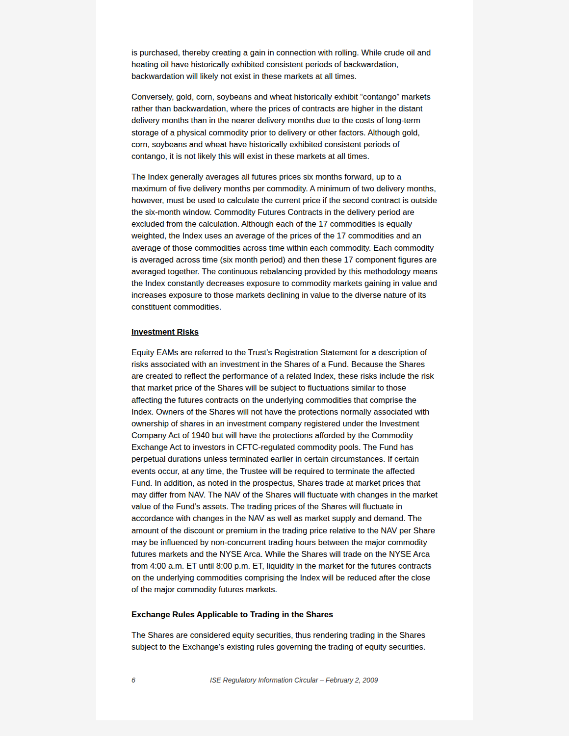is purchased, thereby creating a gain in connection with rolling. While crude oil and heating oil have historically exhibited consistent periods of backwardation, backwardation will likely not exist in these markets at all times.
Conversely, gold, corn, soybeans and wheat historically exhibit “contango” markets rather than backwardation, where the prices of contracts are higher in the distant delivery months than in the nearer delivery months due to the costs of long-term storage of a physical commodity prior to delivery or other factors. Although gold, corn, soybeans and wheat have historically exhibited consistent periods of contango, it is not likely this will exist in these markets at all times.
The Index generally averages all futures prices six months forward, up to a maximum of five delivery months per commodity. A minimum of two delivery months, however, must be used to calculate the current price if the second contract is outside the six-month window. Commodity Futures Contracts in the delivery period are excluded from the calculation. Although each of the 17 commodities is equally weighted, the Index uses an average of the prices of the 17 commodities and an average of those commodities across time within each commodity. Each commodity is averaged across time (six month period) and then these 17 component figures are averaged together. The continuous rebalancing provided by this methodology means the Index constantly decreases exposure to commodity markets gaining in value and increases exposure to those markets declining in value to the diverse nature of its constituent commodities.
Investment Risks
Equity EAMs are referred to the Trust’s Registration Statement for a description of risks associated with an investment in the Shares of a Fund. Because the Shares are created to reflect the performance of a related Index, these risks include the risk that market price of the Shares will be subject to fluctuations similar to those affecting the futures contracts on the underlying commodities that comprise the Index. Owners of the Shares will not have the protections normally associated with ownership of shares in an investment company registered under the Investment Company Act of 1940 but will have the protections afforded by the Commodity Exchange Act to investors in CFTC-regulated commodity pools. The Fund has perpetual durations unless terminated earlier in certain circumstances. If certain events occur, at any time, the Trustee will be required to terminate the affected Fund. In addition, as noted in the prospectus, Shares trade at market prices that may differ from NAV. The NAV of the Shares will fluctuate with changes in the market value of the Fund’s assets. The trading prices of the Shares will fluctuate in accordance with changes in the NAV as well as market supply and demand. The amount of the discount or premium in the trading price relative to the NAV per Share may be influenced by non-concurrent trading hours between the major commodity futures markets and the NYSE Arca. While the Shares will trade on the NYSE Arca from 4:00 a.m. ET until 8:00 p.m. ET, liquidity in the market for the futures contracts on the underlying commodities comprising the Index will be reduced after the close of the major commodity futures markets.
Exchange Rules Applicable to Trading in the Shares
The Shares are considered equity securities, thus rendering trading in the Shares subject to the Exchange's existing rules governing the trading of equity securities.
6 ISE Regulatory Information Circular – February 2, 2009